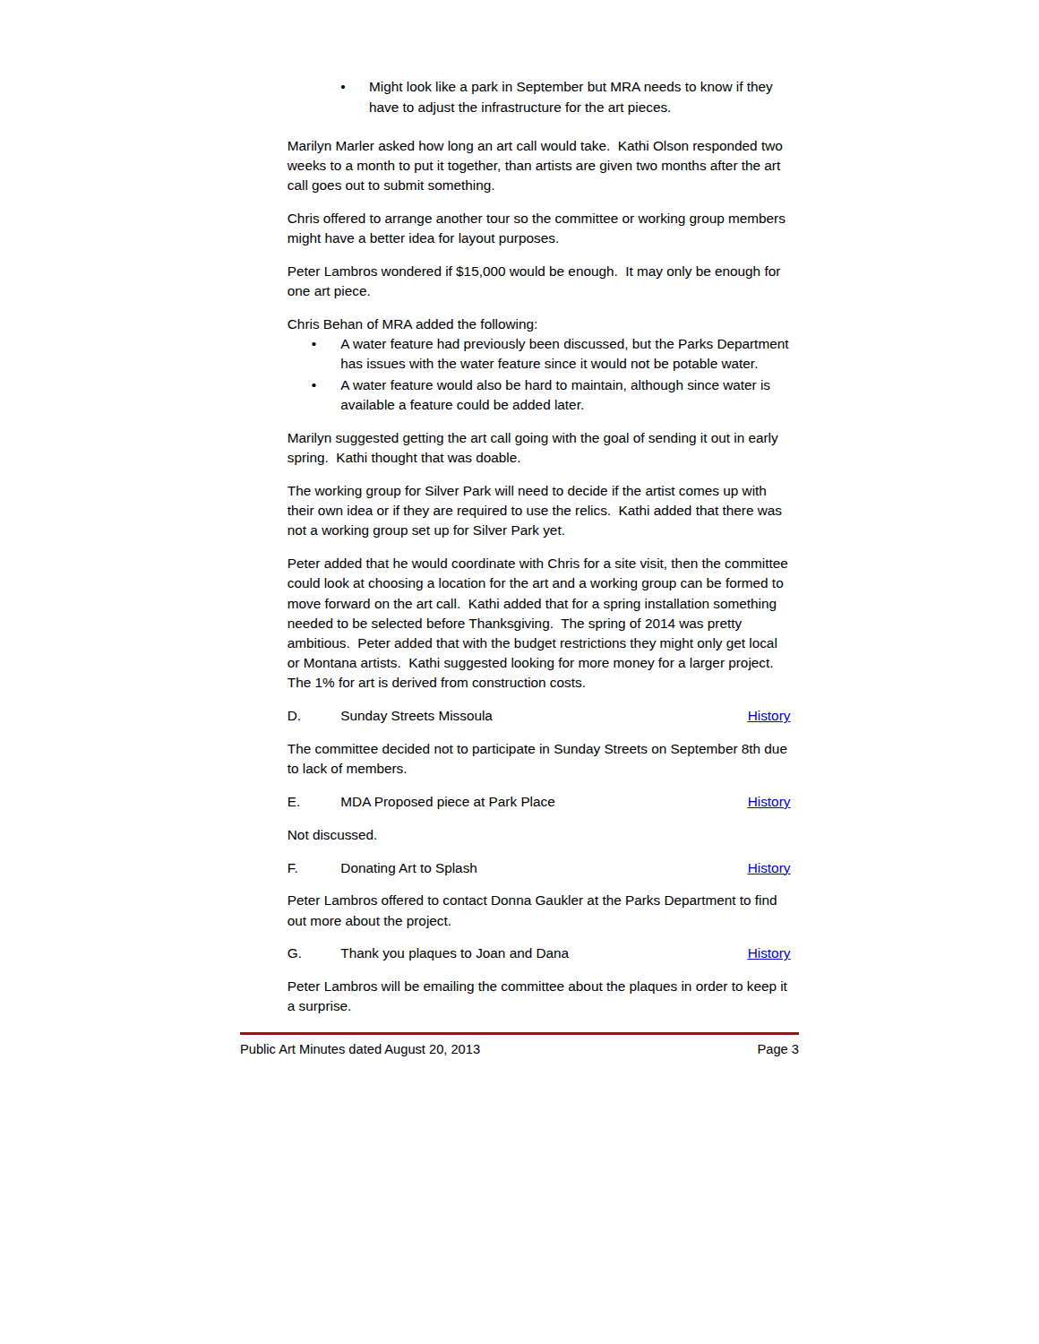Might look like a park in September but MRA needs to know if they have to adjust the infrastructure for the art pieces.
Marilyn Marler asked how long an art call would take. Kathi Olson responded two weeks to a month to put it together, than artists are given two months after the art call goes out to submit something.
Chris offered to arrange another tour so the committee or working group members might have a better idea for layout purposes.
Peter Lambros wondered if $15,000 would be enough. It may only be enough for one art piece.
Chris Behan of MRA added the following:
A water feature had previously been discussed, but the Parks Department has issues with the water feature since it would not be potable water.
A water feature would also be hard to maintain, although since water is available a feature could be added later.
Marilyn suggested getting the art call going with the goal of sending it out in early spring. Kathi thought that was doable.
The working group for Silver Park will need to decide if the artist comes up with their own idea or if they are required to use the relics. Kathi added that there was not a working group set up for Silver Park yet.
Peter added that he would coordinate with Chris for a site visit, then the committee could look at choosing a location for the art and a working group can be formed to move forward on the art call. Kathi added that for a spring installation something needed to be selected before Thanksgiving. The spring of 2014 was pretty ambitious. Peter added that with the budget restrictions they might only get local or Montana artists. Kathi suggested looking for more money for a larger project. The 1% for art is derived from construction costs.
D. Sunday Streets Missoula History
The committee decided not to participate in Sunday Streets on September 8th due to lack of members.
E. MDA Proposed piece at Park Place History
Not discussed.
F. Donating Art to Splash History
Peter Lambros offered to contact Donna Gaukler at the Parks Department to find out more about the project.
G. Thank you plaques to Joan and Dana History
Peter Lambros will be emailing the committee about the plaques in order to keep it a surprise.
Public Art Minutes dated August 20, 2013 Page 3